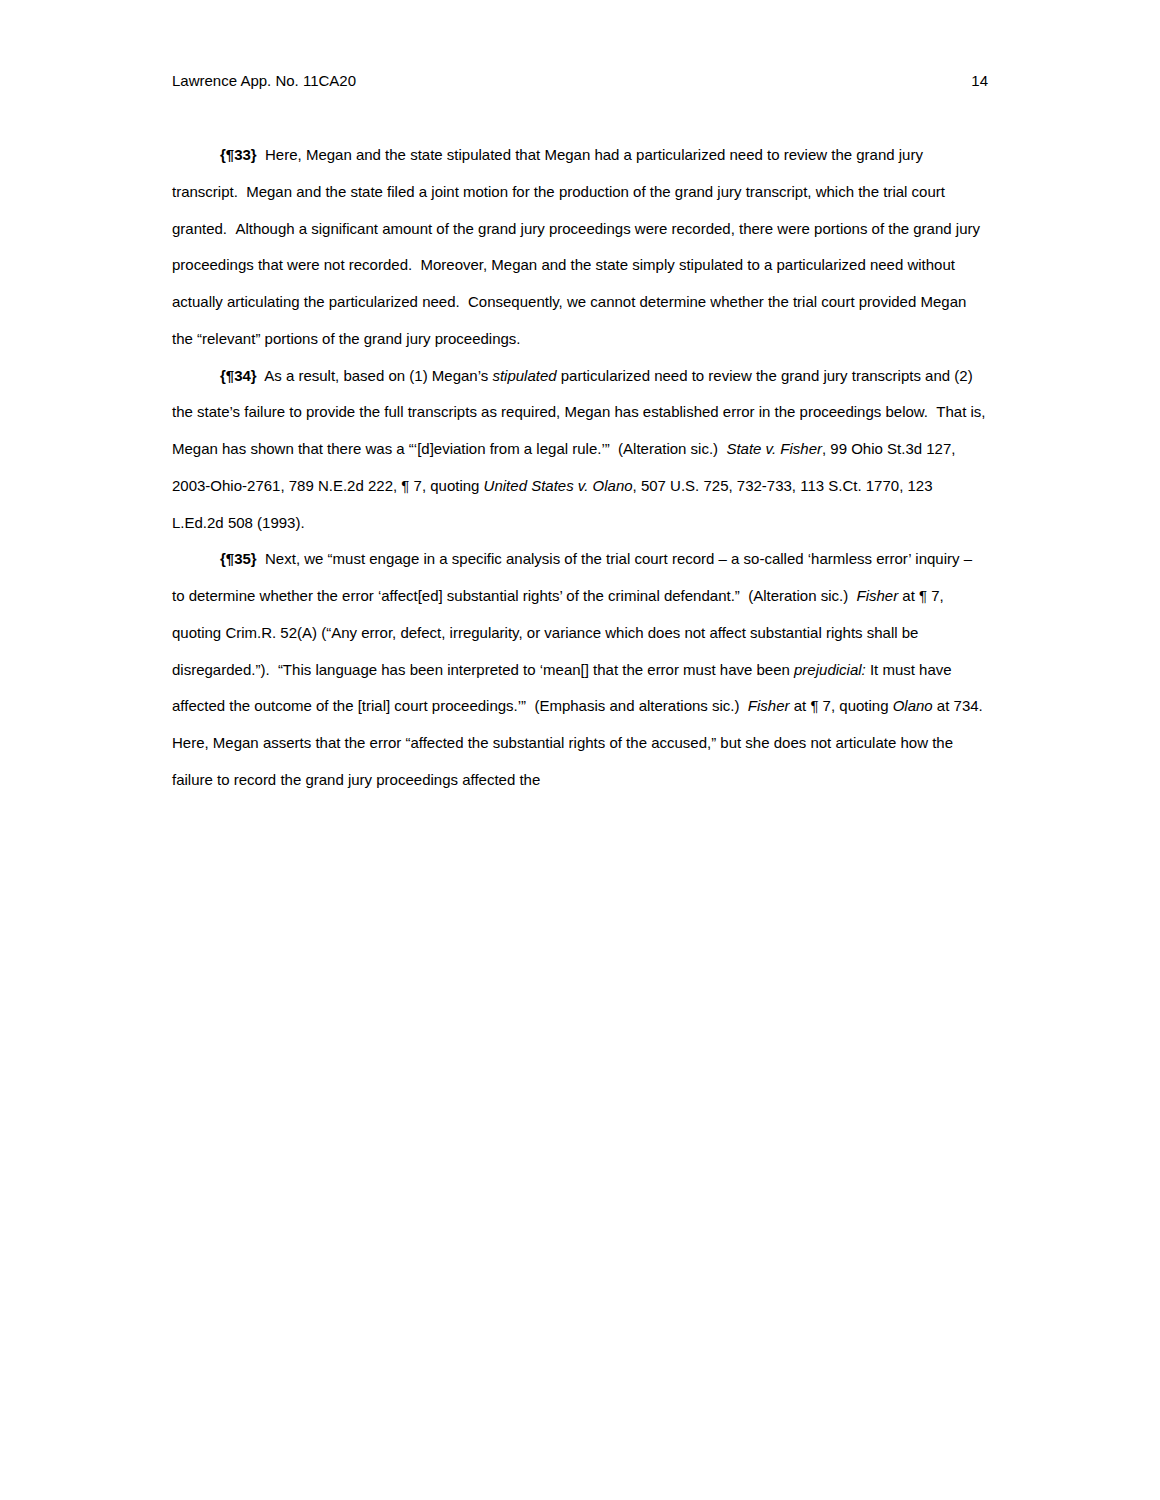Lawrence App. No. 11CA20 14
{¶33} Here, Megan and the state stipulated that Megan had a particularized need to review the grand jury transcript. Megan and the state filed a joint motion for the production of the grand jury transcript, which the trial court granted. Although a significant amount of the grand jury proceedings were recorded, there were portions of the grand jury proceedings that were not recorded. Moreover, Megan and the state simply stipulated to a particularized need without actually articulating the particularized need. Consequently, we cannot determine whether the trial court provided Megan the “relevant” portions of the grand jury proceedings.
{¶34} As a result, based on (1) Megan’s stipulated particularized need to review the grand jury transcripts and (2) the state’s failure to provide the full transcripts as required, Megan has established error in the proceedings below. That is, Megan has shown that there was a “‘[d]eviation from a legal rule.’” (Alteration sic.) State v. Fisher, 99 Ohio St.3d 127, 2003-Ohio-2761, 789 N.E.2d 222, ¶ 7, quoting United States v. Olano, 507 U.S. 725, 732-733, 113 S.Ct. 1770, 123 L.Ed.2d 508 (1993).
{¶35} Next, we “must engage in a specific analysis of the trial court record – a so-called ‘harmless error’ inquiry – to determine whether the error ‘affect[ed] substantial rights’ of the criminal defendant.” (Alteration sic.) Fisher at ¶ 7, quoting Crim.R. 52(A) (“Any error, defect, irregularity, or variance which does not affect substantial rights shall be disregarded.”). “This language has been interpreted to ‘mean[] that the error must have been prejudicial: It must have affected the outcome of the [trial] court proceedings.’” (Emphasis and alterations sic.) Fisher at ¶ 7, quoting Olano at 734. Here, Megan asserts that the error “affected the substantial rights of the accused,” but she does not articulate how the failure to record the grand jury proceedings affected the